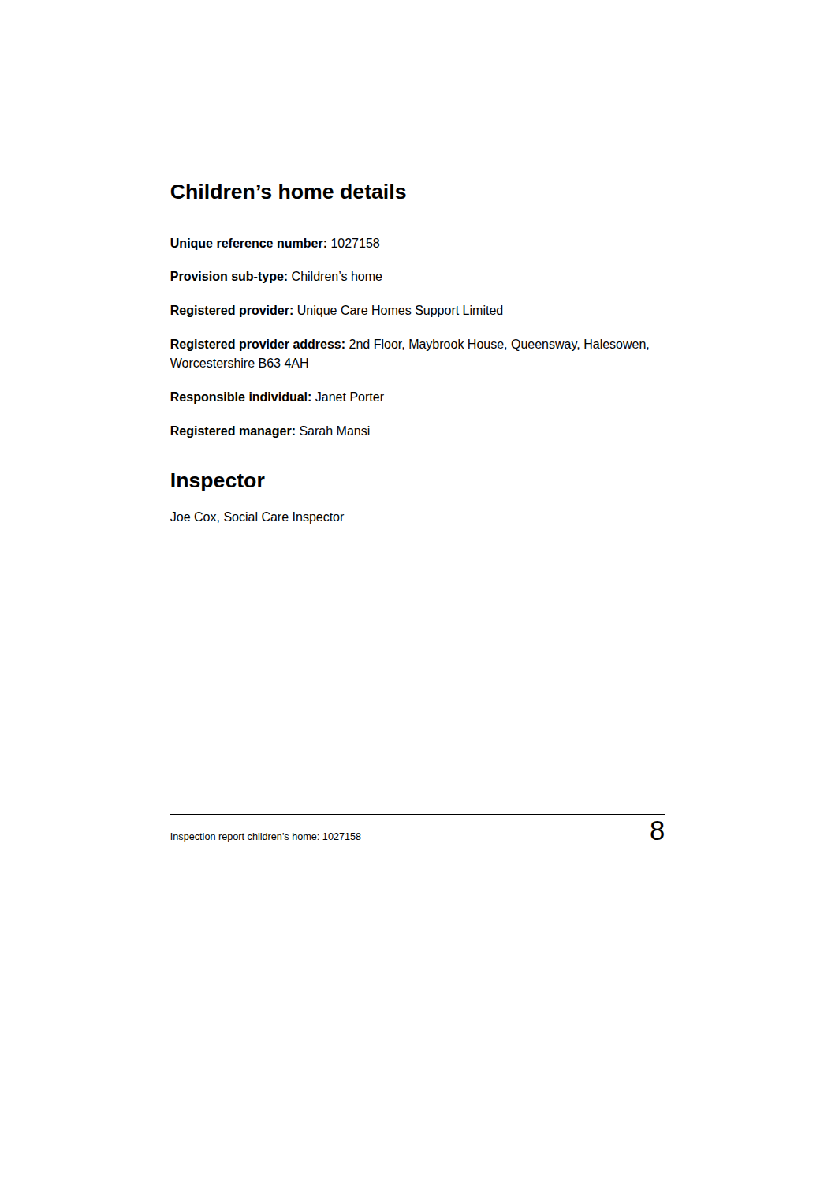Children’s home details
Unique reference number: 1027158
Provision sub-type: Children’s home
Registered provider: Unique Care Homes Support Limited
Registered provider address: 2nd Floor, Maybrook House, Queensway, Halesowen, Worcestershire B63 4AH
Responsible individual: Janet Porter
Registered manager: Sarah Mansi
Inspector
Joe Cox, Social Care Inspector
Inspection report children's home: 1027158
8